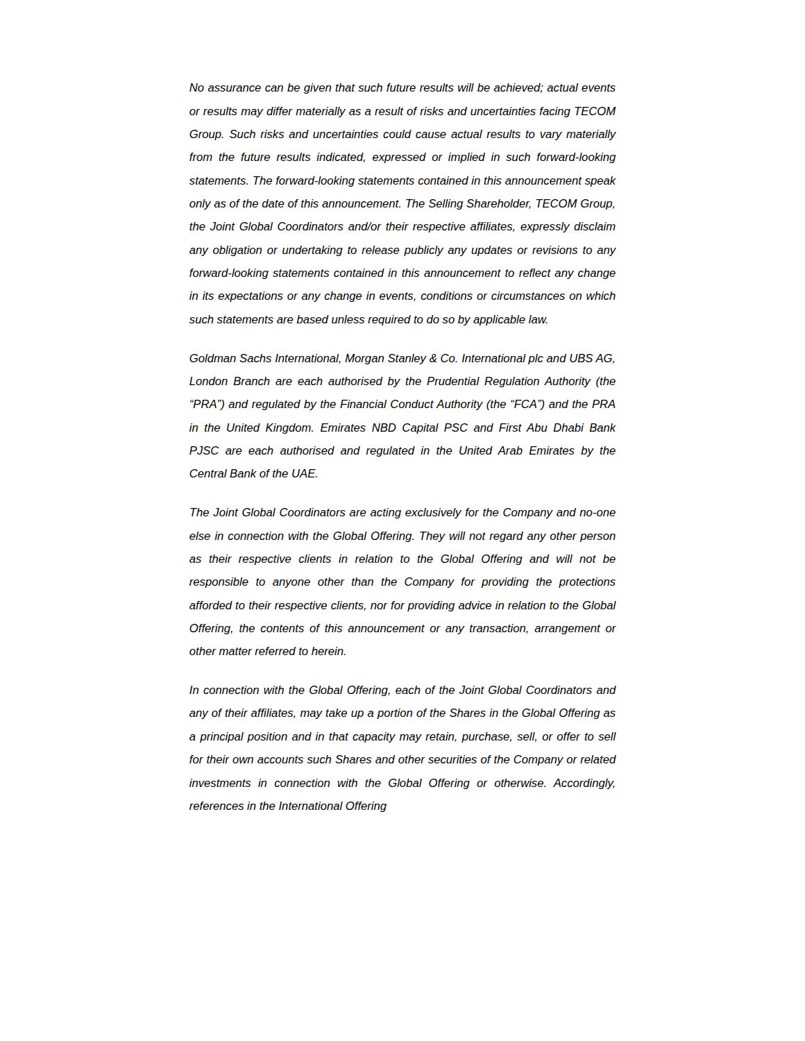No assurance can be given that such future results will be achieved; actual events or results may differ materially as a result of risks and uncertainties facing TECOM Group. Such risks and uncertainties could cause actual results to vary materially from the future results indicated, expressed or implied in such forward-looking statements. The forward-looking statements contained in this announcement speak only as of the date of this announcement. The Selling Shareholder, TECOM Group, the Joint Global Coordinators and/or their respective affiliates, expressly disclaim any obligation or undertaking to release publicly any updates or revisions to any forward-looking statements contained in this announcement to reflect any change in its expectations or any change in events, conditions or circumstances on which such statements are based unless required to do so by applicable law.
Goldman Sachs International, Morgan Stanley & Co. International plc and UBS AG, London Branch are each authorised by the Prudential Regulation Authority (the “PRA”) and regulated by the Financial Conduct Authority (the “FCA”) and the PRA in the United Kingdom. Emirates NBD Capital PSC and First Abu Dhabi Bank PJSC are each authorised and regulated in the United Arab Emirates by the Central Bank of the UAE.
The Joint Global Coordinators are acting exclusively for the Company and no-one else in connection with the Global Offering. They will not regard any other person as their respective clients in relation to the Global Offering and will not be responsible to anyone other than the Company for providing the protections afforded to their respective clients, nor for providing advice in relation to the Global Offering, the contents of this announcement or any transaction, arrangement or other matter referred to herein.
In connection with the Global Offering, each of the Joint Global Coordinators and any of their affiliates, may take up a portion of the Shares in the Global Offering as a principal position and in that capacity may retain, purchase, sell, or offer to sell for their own accounts such Shares and other securities of the Company or related investments in connection with the Global Offering or otherwise. Accordingly, references in the International Offering